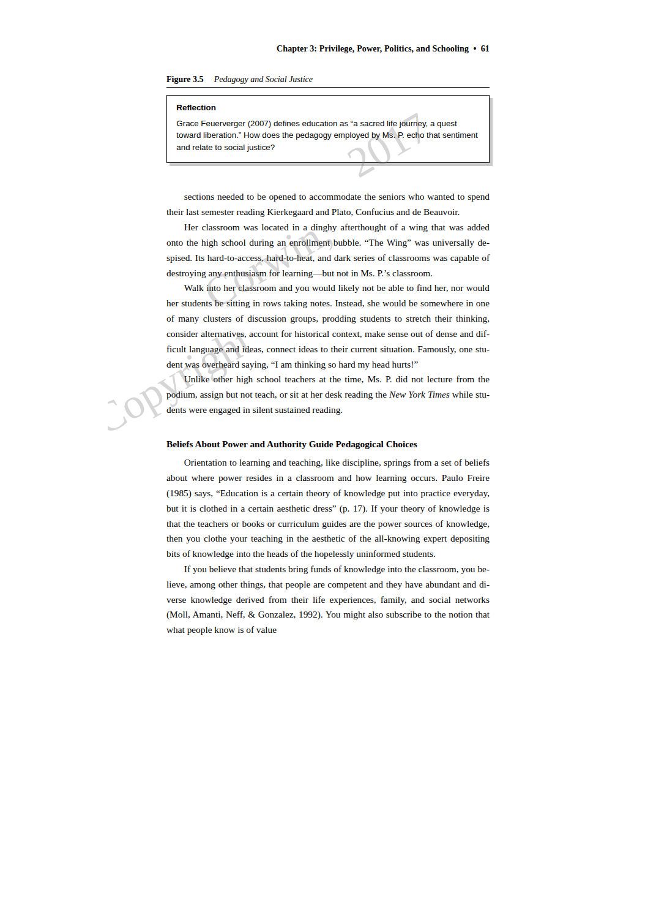Chapter 3: Privilege, Power, Politics, and Schooling • 61
Figure 3.5 Pedagogy and Social Justice
Reflection
Grace Feuerverger (2007) defines education as “a sacred life journey, a quest toward liberation.” How does the pedagogy employed by Ms. P. echo that sentiment and relate to social justice?
sections needed to be opened to accommodate the seniors who wanted to spend their last semester reading Kierkegaard and Plato, Confucius and de Beauvoir.
Her classroom was located in a dinghy afterthought of a wing that was added onto the high school during an enrollment bubble. “The Wing” was universally despised. Its hard-to-access, hard-to-heat, and dark series of classrooms was capable of destroying any enthusiasm for learning—but not in Ms. P.’s classroom.
Walk into her classroom and you would likely not be able to find her, nor would her students be sitting in rows taking notes. Instead, she would be somewhere in one of many clusters of discussion groups, prodding students to stretch their thinking, consider alternatives, account for historical context, make sense out of dense and difficult language and ideas, connect ideas to their current situation. Famously, one student was overheard saying, “I am thinking so hard my head hurts!”
Unlike other high school teachers at the time, Ms. P. did not lecture from the podium, assign but not teach, or sit at her desk reading the New York Times while students were engaged in silent sustained reading.
Beliefs About Power and Authority Guide Pedagogical Choices
Orientation to learning and teaching, like discipline, springs from a set of beliefs about where power resides in a classroom and how learning occurs. Paulo Freire (1985) says, “Education is a certain theory of knowledge put into practice everyday, but it is clothed in a certain aesthetic dress” (p. 17). If your theory of knowledge is that the teachers or books or curriculum guides are the power sources of knowledge, then you clothe your teaching in the aesthetic of the all-knowing expert depositing bits of knowledge into the heads of the hopelessly uninformed students.
If you believe that students bring funds of knowledge into the classroom, you believe, among other things, that people are competent and they have abundant and diverse knowledge derived from their life experiences, family, and social networks (Moll, Amanti, Neff, & Gonzalez, 1992). You might also subscribe to the notion that what people know is of value
2017
Corwin,
Copyright